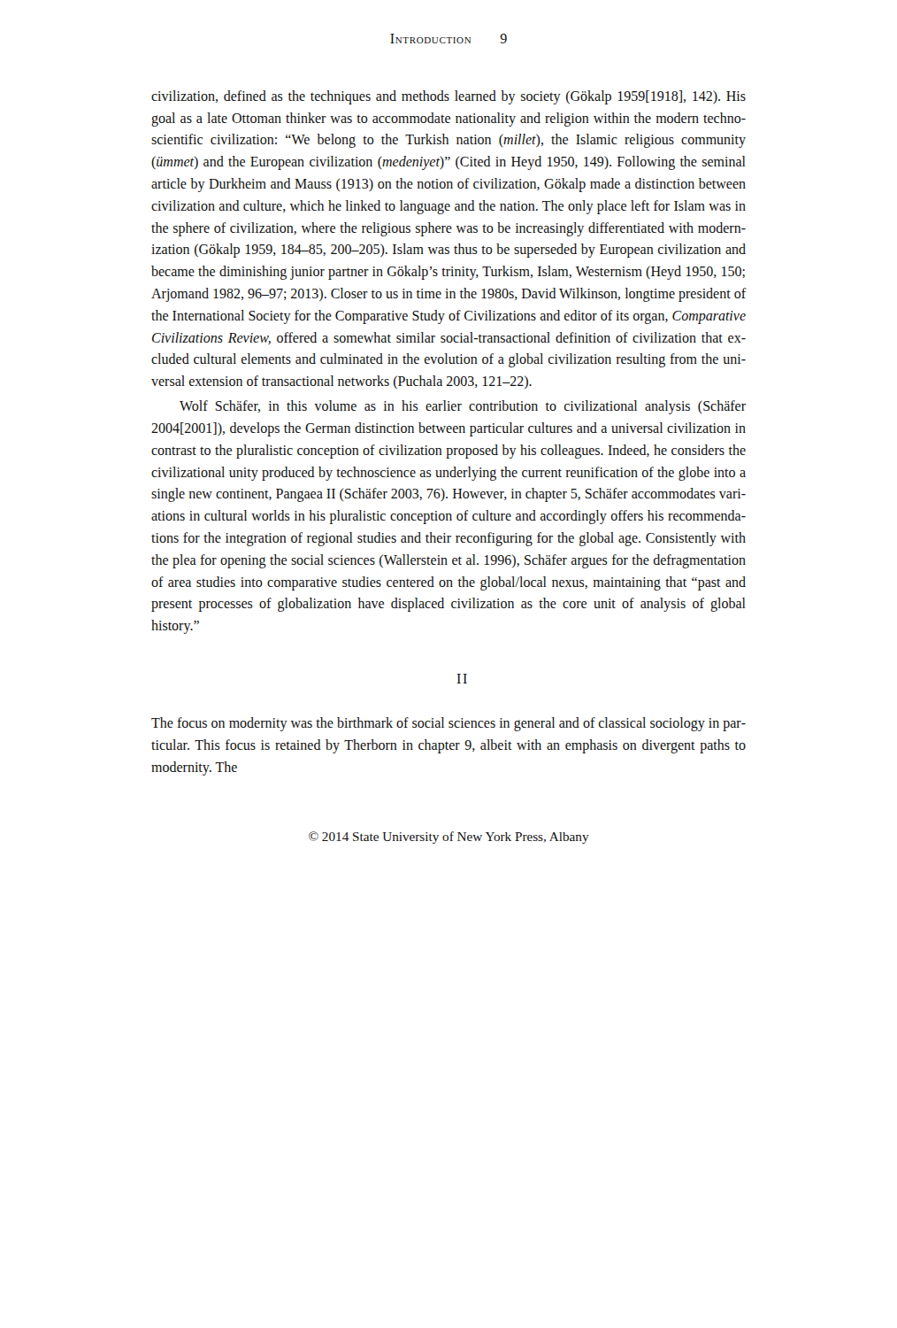Introduction 9
civilization, defined as the techniques and methods learned by society (Gökalp 1959[1918], 142). His goal as a late Ottoman thinker was to accommodate nationality and religion within the modern technoscientific civilization: “We belong to the Turkish nation (millet), the Islamic religious community (ümmet) and the European civilization (medeniyet)” (Cited in Heyd 1950, 149). Following the seminal article by Durkheim and Mauss (1913) on the notion of civilization, Gökalp made a distinction between civilization and culture, which he linked to language and the nation. The only place left for Islam was in the sphere of civilization, where the religious sphere was to be increasingly differentiated with modernization (Gökalp 1959, 184–85, 200–205). Islam was thus to be superseded by European civilization and became the diminishing junior partner in Gökalp’s trinity, Turkism, Islam, Westernism (Heyd 1950, 150; Arjomand 1982, 96–97; 2013). Closer to us in time in the 1980s, David Wilkinson, longtime president of the International Society for the Comparative Study of Civilizations and editor of its organ, Comparative Civilizations Review, offered a somewhat similar social-transactional definition of civilization that excluded cultural elements and culminated in the evolution of a global civilization resulting from the universal extension of transactional networks (Puchala 2003, 121–22).
Wolf Schäfer, in this volume as in his earlier contribution to civilizational analysis (Schäfer 2004[2001]), develops the German distinction between particular cultures and a universal civilization in contrast to the pluralistic conception of civilization proposed by his colleagues. Indeed, he considers the civilizational unity produced by technoscience as underlying the current reunification of the globe into a single new continent, Pangaea II (Schäfer 2003, 76). However, in chapter 5, Schäfer accommodates variations in cultural worlds in his pluralistic conception of culture and accordingly offers his recommendations for the integration of regional studies and their reconfiguring for the global age. Consistently with the plea for opening the social sciences (Wallerstein et al. 1996), Schäfer argues for the defragmentation of area studies into comparative studies centered on the global/local nexus, maintaining that “past and present processes of globalization have displaced civilization as the core unit of analysis of global history.”
II
The focus on modernity was the birthmark of social sciences in general and of classical sociology in particular. This focus is retained by Therborn in chapter 9, albeit with an emphasis on divergent paths to modernity. The
© 2014 State University of New York Press, Albany